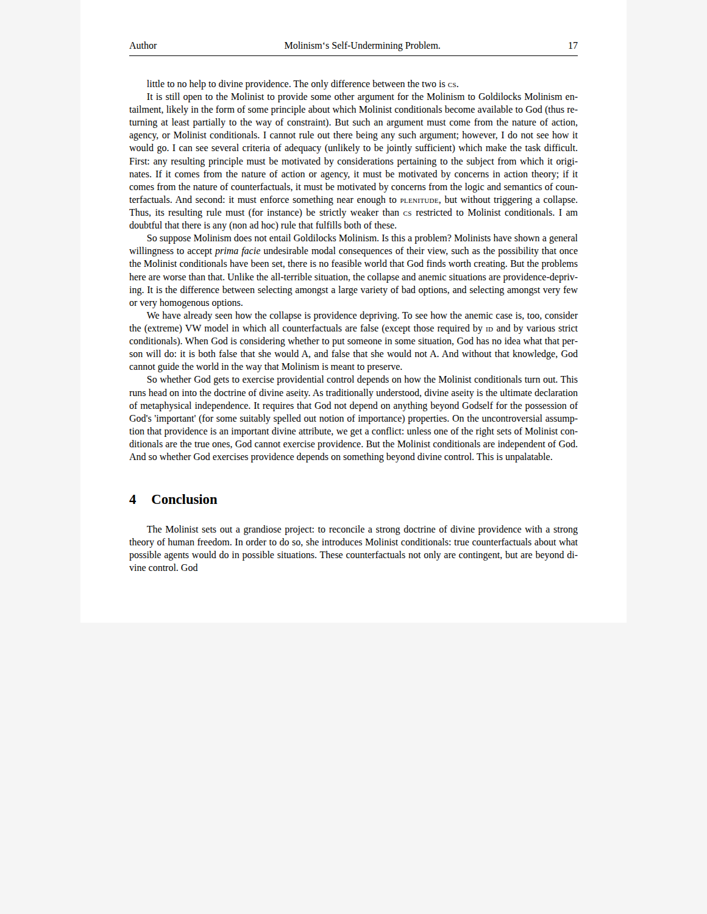Author Molinism‘s Self-Undermining Problem. 17
little to no help to divine providence. The only difference between the two is cs.
It is still open to the Molinist to provide some other argument for the Molinism to Goldilocks Molinism entailment, likely in the form of some principle about which Molinist conditionals become available to God (thus returning at least partially to the way of constraint). But such an argument must come from the nature of action, agency, or Molinist conditionals. I cannot rule out there being any such argument; however, I do not see how it would go. I can see several criteria of adequacy (unlikely to be jointly sufficient) which make the task difficult. First: any resulting principle must be motivated by considerations pertaining to the subject from which it originates. If it comes from the nature of action or agency, it must be motivated by concerns in action theory; if it comes from the nature of counterfactuals, it must be motivated by concerns from the logic and semantics of counterfactuals. And second: it must enforce something near enough to plenitude, but without triggering a collapse. Thus, its resulting rule must (for instance) be strictly weaker than cs restricted to Molinist conditionals. I am doubtful that there is any (non ad hoc) rule that fulfills both of these.
So suppose Molinism does not entail Goldilocks Molinism. Is this a problem? Molinists have shown a general willingness to accept prima facie undesirable modal consequences of their view, such as the possibility that once the Molinist conditionals have been set, there is no feasible world that God finds worth creating. But the problems here are worse than that. Unlike the all-terrible situation, the collapse and anemic situations are providence-depriving. It is the difference between selecting amongst a large variety of bad options, and selecting amongst very few or very homogenous options.
We have already seen how the collapse is providence depriving. To see how the anemic case is, too, consider the (extreme) VW model in which all counterfactuals are false (except those required by id and by various strict conditionals). When God is considering whether to put someone in some situation, God has no idea what that person will do: it is both false that she would A, and false that she would not A. And without that knowledge, God cannot guide the world in the way that Molinism is meant to preserve.
So whether God gets to exercise providential control depends on how the Molinist conditionals turn out. This runs head on into the doctrine of divine aseity. As traditionally understood, divine aseity is the ultimate declaration of metaphysical independence. It requires that God not depend on anything beyond Godself for the possession of God's 'important' (for some suitably spelled out notion of importance) properties. On the uncontroversial assumption that providence is an important divine attribute, we get a conflict: unless one of the right sets of Molinist conditionals are the true ones, God cannot exercise providence. But the Molinist conditionals are independent of God. And so whether God exercises providence depends on something beyond divine control. This is unpalatable.
4 Conclusion
The Molinist sets out a grandiose project: to reconcile a strong doctrine of divine providence with a strong theory of human freedom. In order to do so, she introduces Molinist conditionals: true counterfactuals about what possible agents would do in possible situations. These counterfactuals not only are contingent, but are beyond divine control. God